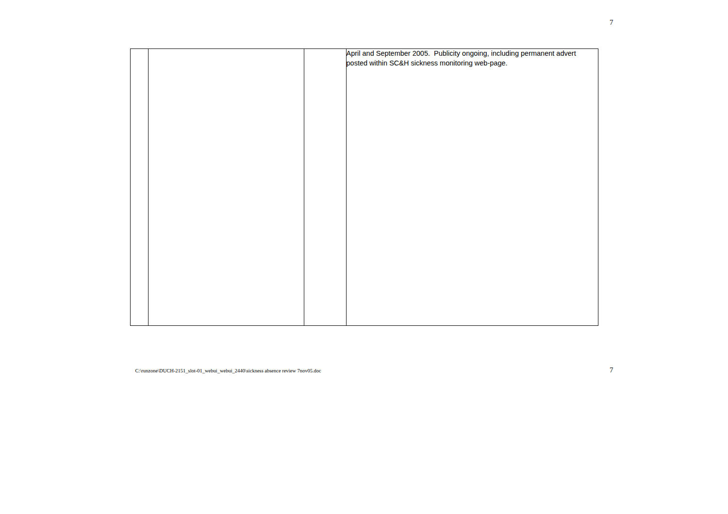7
| | | | April and September 2005. Publicity ongoing, including permanent advert posted within SC&H sickness monitoring web-page. |
C:\runzone\DUCH-2151_slot-01_webui_webui_2440\sickness absence review 7nov05.doc
7